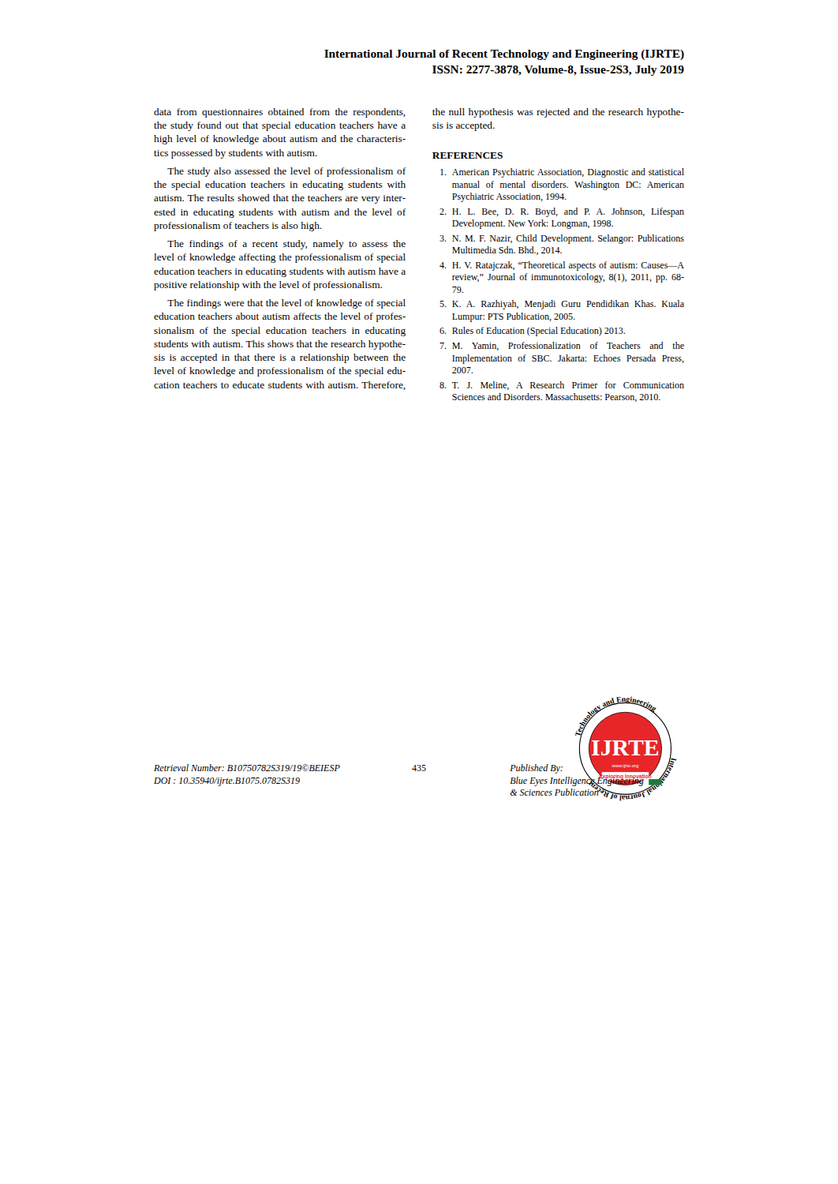International Journal of Recent Technology and Engineering (IJRTE)
ISSN: 2277-3878, Volume-8, Issue-2S3, July 2019
data from questionnaires obtained from the respondents, the study found out that special education teachers have a high level of knowledge about autism and the characteristics possessed by students with autism.
The study also assessed the level of professionalism of the special education teachers in educating students with autism. The results showed that the teachers are very interested in educating students with autism and the level of professionalism of teachers is also high.
The findings of a recent study, namely to assess the level of knowledge affecting the professionalism of special education teachers in educating students with autism have a positive relationship with the level of professionalism.
The findings were that the level of knowledge of special education teachers about autism affects the level of professionalism of the special education teachers in educating students with autism. This shows that the research hypothesis is accepted in that there is a relationship between the level of knowledge and professionalism of the special education teachers to educate students with autism. Therefore, the null hypothesis was rejected and the research hypothesis is accepted.
REFERENCES
American Psychiatric Association, Diagnostic and statistical manual of mental disorders. Washington DC: American Psychiatric Association, 1994.
H. L. Bee, D. R. Boyd, and P. A. Johnson, Lifespan Development. New York: Longman, 1998.
N. M. F. Nazir, Child Development. Selangor: Publications Multimedia Sdn. Bhd., 2014.
H. V. Ratajczak, “Theoretical aspects of autism: Causes—A review,” Journal of immunotoxicology, 8(1), 2011, pp. 68-79.
K. A. Razhiyah, Menjadi Guru Pendidikan Khas. Kuala Lumpur: PTS Publication, 2005.
Rules of Education (Special Education) 2013.
M. Yamin, Professionalization of Teachers and the Implementation of SBC. Jakarta: Echoes Persada Press, 2007.
T. J. Meline, A Research Primer for Communication Sciences and Disorders. Massachusetts: Pearson, 2010.
Technology and Engineering International Journal of Recent IJRTE www.ijrte.org Exploring Innovation
Retrieval Number: B10750782S319/19©BEIESP
DOI : 10.35940/ijrte.B1075.0782S319
435
Published By:
Blue Eyes Intelligence Engineering
& Sciences Publication